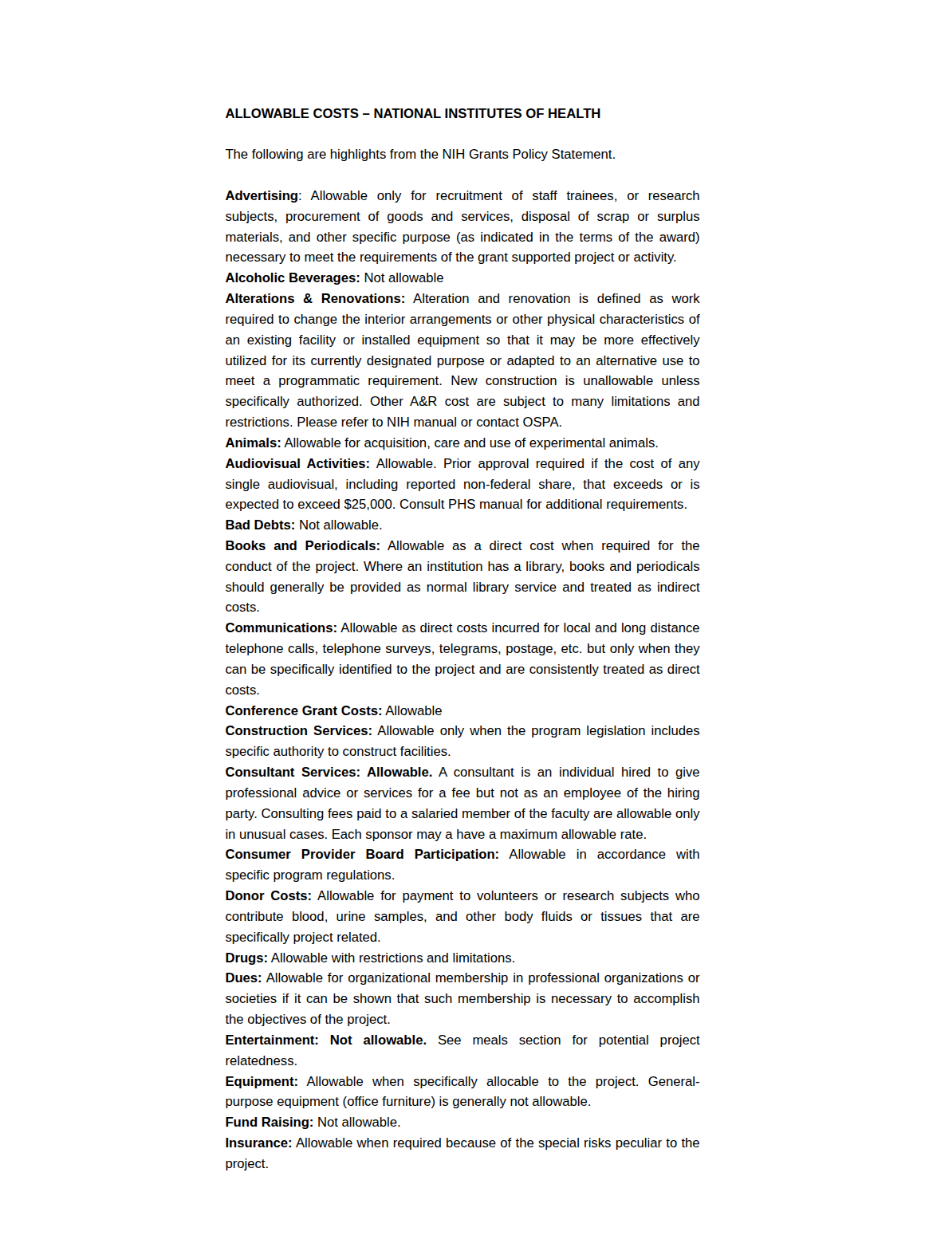ALLOWABLE COSTS – NATIONAL INSTITUTES OF HEALTH
The following are highlights from the NIH Grants Policy Statement.
Advertising: Allowable only for recruitment of staff trainees, or research subjects, procurement of goods and services, disposal of scrap or surplus materials, and other specific purpose (as indicated in the terms of the award) necessary to meet the requirements of the grant supported project or activity.
Alcoholic Beverages: Not allowable
Alterations & Renovations: Alteration and renovation is defined as work required to change the interior arrangements or other physical characteristics of an existing facility or installed equipment so that it may be more effectively utilized for its currently designated purpose or adapted to an alternative use to meet a programmatic requirement. New construction is unallowable unless specifically authorized. Other A&R cost are subject to many limitations and restrictions. Please refer to NIH manual or contact OSPA.
Animals: Allowable for acquisition, care and use of experimental animals.
Audiovisual Activities: Allowable. Prior approval required if the cost of any single audiovisual, including reported non-federal share, that exceeds or is expected to exceed $25,000. Consult PHS manual for additional requirements.
Bad Debts: Not allowable.
Books and Periodicals: Allowable as a direct cost when required for the conduct of the project. Where an institution has a library, books and periodicals should generally be provided as normal library service and treated as indirect costs.
Communications: Allowable as direct costs incurred for local and long distance telephone calls, telephone surveys, telegrams, postage, etc. but only when they can be specifically identified to the project and are consistently treated as direct costs.
Conference Grant Costs: Allowable
Construction Services: Allowable only when the program legislation includes specific authority to construct facilities.
Consultant Services: Allowable. A consultant is an individual hired to give professional advice or services for a fee but not as an employee of the hiring party. Consulting fees paid to a salaried member of the faculty are allowable only in unusual cases. Each sponsor may a have a maximum allowable rate.
Consumer Provider Board Participation: Allowable in accordance with specific program regulations.
Donor Costs: Allowable for payment to volunteers or research subjects who contribute blood, urine samples, and other body fluids or tissues that are specifically project related.
Drugs: Allowable with restrictions and limitations.
Dues: Allowable for organizational membership in professional organizations or societies if it can be shown that such membership is necessary to accomplish the objectives of the project.
Entertainment: Not allowable. See meals section for potential project relatedness.
Equipment: Allowable when specifically allocable to the project. General-purpose equipment (office furniture) is generally not allowable.
Fund Raising: Not allowable.
Insurance: Allowable when required because of the special risks peculiar to the project.